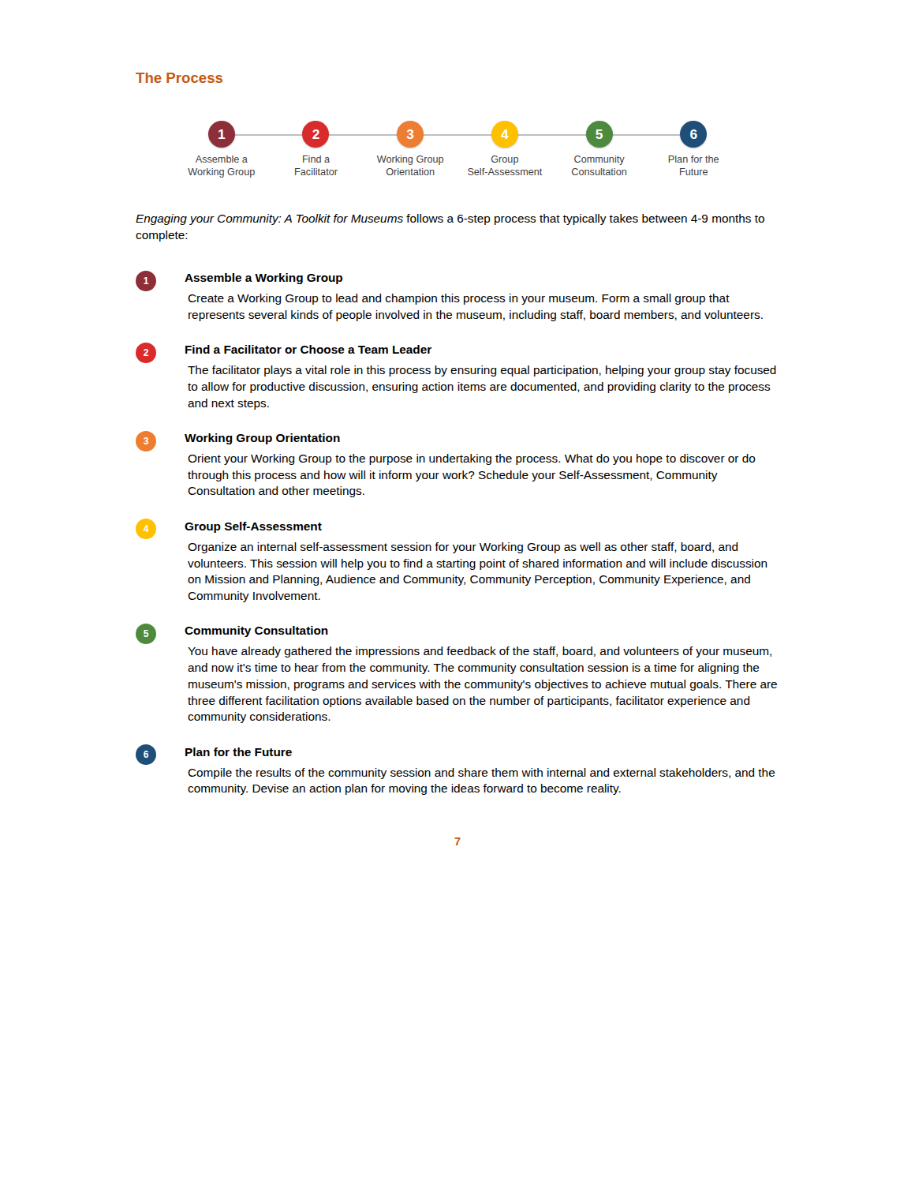The Process
1
Assemble a
Working Group
2
Find a
Facilitator
3
Working Group
Orientation
4
Group
Self-Assessment
5
Community
Consultation
6
Plan for the
Future
Engaging your Community: A Toolkit for Museums follows a 6-step process that typically takes between 4-9 months to complete:
1
Assemble a Working Group
Create a Working Group to lead and champion this process in your museum. Form a small group that represents several kinds of people involved in the museum, including staff, board members, and volunteers.
2
Find a Facilitator or Choose a Team Leader
The facilitator plays a vital role in this process by ensuring equal participation, helping your group stay focused to allow for productive discussion, ensuring action items are documented, and providing clarity to the process and next steps.
3
Working Group Orientation
Orient your Working Group to the purpose in undertaking the process. What do you hope to discover or do through this process and how will it inform your work? Schedule your Self-Assessment, Community Consultation and other meetings.
4
Group Self-Assessment
Organize an internal self-assessment session for your Working Group as well as other staff, board, and volunteers. This session will help you to find a starting point of shared information and will include discussion on Mission and Planning, Audience and Community, Community Perception, Community Experience, and Community Involvement.
5
Community Consultation
You have already gathered the impressions and feedback of the staff, board, and volunteers of your museum, and now it's time to hear from the community. The community consultation session is a time for aligning the museum's mission, programs and services with the community's objectives to achieve mutual goals. There are three different facilitation options available based on the number of participants, facilitator experience and community considerations.
6
Plan for the Future
Compile the results of the community session and share them with internal and external stakeholders, and the community. Devise an action plan for moving the ideas forward to become reality.
7